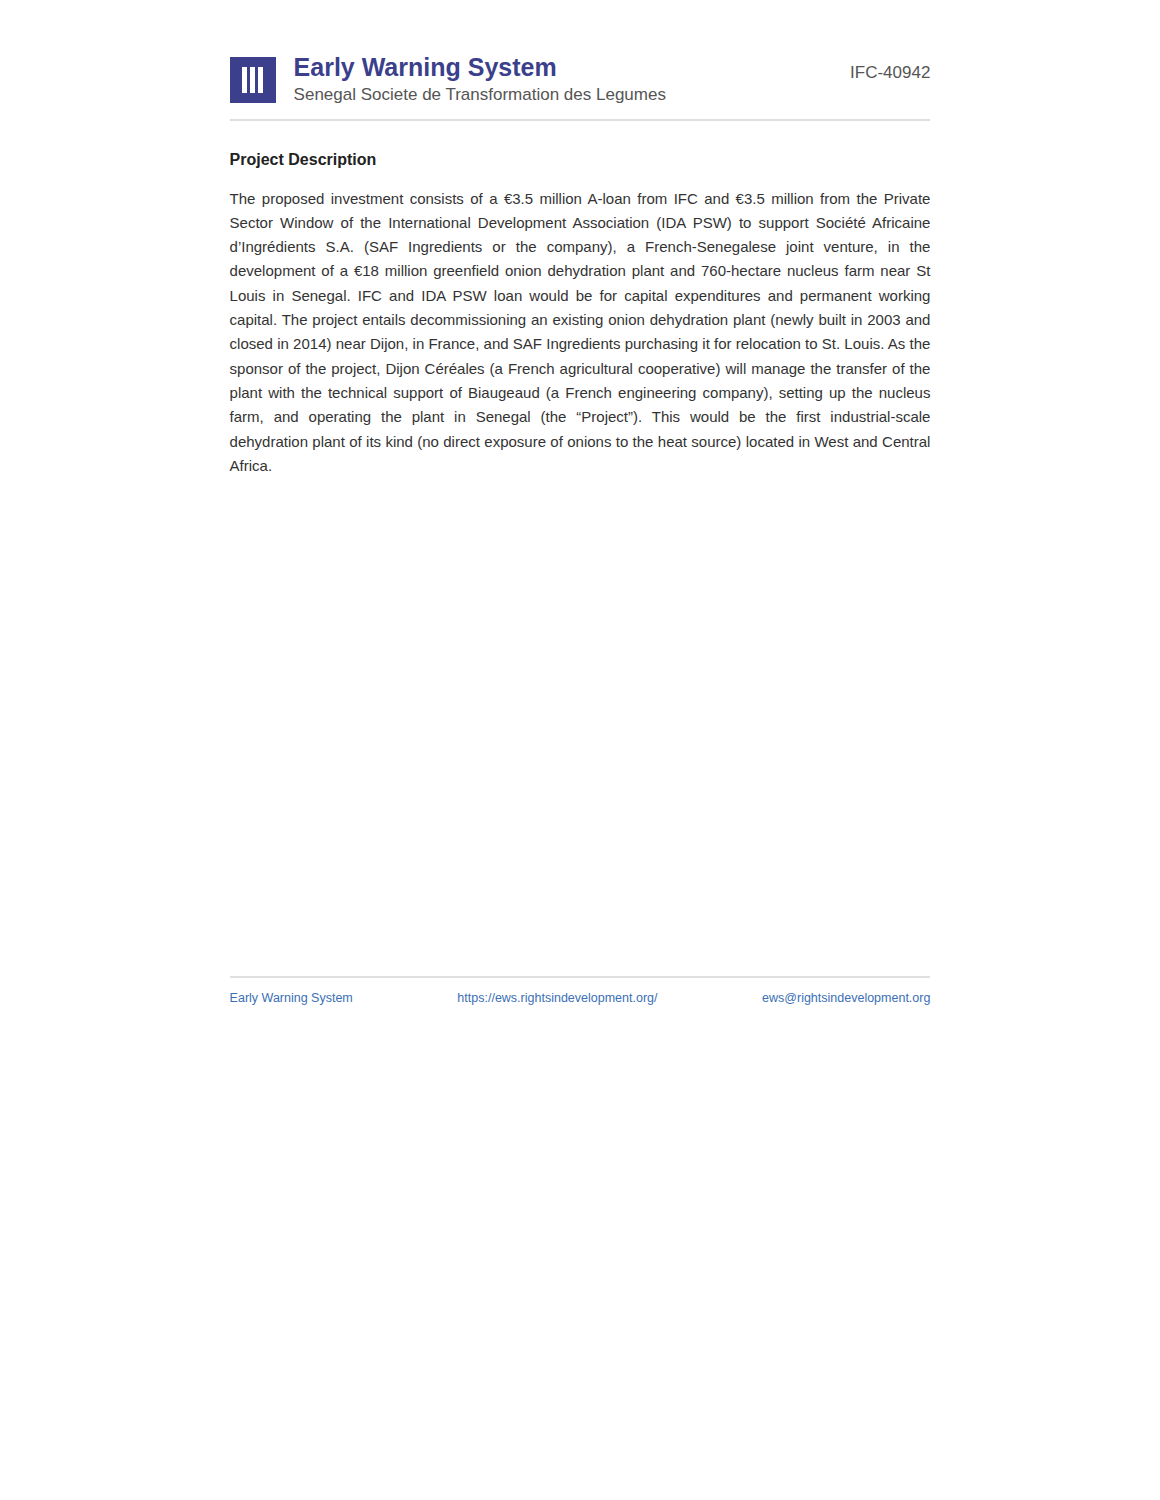Early Warning System
Senegal Societe de Transformation des Legumes
IFC-40942
Project Description
The proposed investment consists of a €3.5 million A-loan from IFC and €3.5 million from the Private Sector Window of the International Development Association (IDA PSW) to support Société Africaine d’Ingrédients S.A. (SAF Ingredients or the company), a French-Senegalese joint venture, in the development of a €18 million greenfield onion dehydration plant and 760-hectare nucleus farm near St Louis in Senegal. IFC and IDA PSW loan would be for capital expenditures and permanent working capital. The project entails decommissioning an existing onion dehydration plant (newly built in 2003 and closed in 2014) near Dijon, in France, and SAF Ingredients purchasing it for relocation to St. Louis. As the sponsor of the project, Dijon Céréales (a French agricultural cooperative) will manage the transfer of the plant with the technical support of Biaugeaud (a French engineering company), setting up the nucleus farm, and operating the plant in Senegal (the “Project”). This would be the first industrial-scale dehydration plant of its kind (no direct exposure of onions to the heat source) located in West and Central Africa.
Early Warning System
https://ews.rightsindevelopment.org/
ews@rightsindevelopment.org